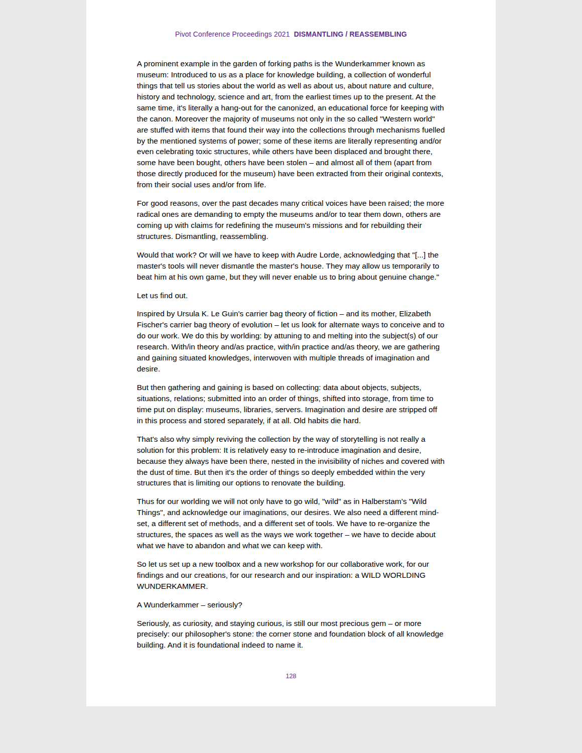Pivot Conference Proceedings 2021 DISMANTLING / REASSEMBLING
A prominent example in the garden of forking paths is the Wunderkammer known as museum: Introduced to us as a place for knowledge building, a collection of wonderful things that tell us stories about the world as well as about us, about nature and culture, history and technology, science and art, from the earliest times up to the present. At the same time, it's literally a hang-out for the canonized, an educational force for keeping with the canon. Moreover the majority of museums not only in the so called "Western world" are stuffed with items that found their way into the collections through mechanisms fuelled by the mentioned systems of power; some of these items are literally representing and/or even celebrating toxic structures, while others have been displaced and brought there, some have been bought, others have been stolen – and almost all of them (apart from those directly produced for the museum) have been extracted from their original contexts, from their social uses and/or from life.
For good reasons, over the past decades many critical voices have been raised; the more radical ones are demanding to empty the museums and/or to tear them down, others are coming up with claims for redefining the museum's missions and for rebuilding their structures. Dismantling, reassembling.
Would that work? Or will we have to keep with Audre Lorde, acknowledging that "[...] the master's tools will never dismantle the master's house. They may allow us temporarily to beat him at his own game, but they will never enable us to bring about genuine change."
Let us find out.
Inspired by Ursula K. Le Guin's carrier bag theory of fiction – and its mother, Elizabeth Fischer's carrier bag theory of evolution – let us look for alternate ways to conceive and to do our work. We do this by worlding: by attuning to and melting into the subject(s) of our research. With/in theory and/as practice, with/in practice and/as theory, we are gathering and gaining situated knowledges, interwoven with multiple threads of imagination and desire.
But then gathering and gaining is based on collecting: data about objects, subjects, situations, relations; submitted into an order of things, shifted into storage, from time to time put on display: museums, libraries, servers. Imagination and desire are stripped off in this process and stored separately, if at all. Old habits die hard.
That's also why simply reviving the collection by the way of storytelling is not really a solution for this problem: It is relatively easy to re-introduce imagination and desire, because they always have been there, nested in the invisibility of niches and covered with the dust of time. But then it's the order of things so deeply embedded within the very structures that is limiting our options to renovate the building.
Thus for our worlding we will not only have to go wild, "wild" as in Halberstam's "Wild Things", and acknowledge our imaginations, our desires. We also need a different mind-set, a different set of methods, and a different set of tools. We have to re-organize the structures, the spaces as well as the ways we work together – we have to decide about what we have to abandon and what we can keep with.
So let us set up a new toolbox and a new workshop for our collaborative work, for our findings and our creations, for our research and our inspiration: a WILD WORLDING WUNDERKAMMER.
A Wunderkammer – seriously?
Seriously, as curiosity, and staying curious, is still our most precious gem – or more precisely: our philosopher's stone: the corner stone and foundation block of all knowledge building. And it is foundational indeed to name it.
128